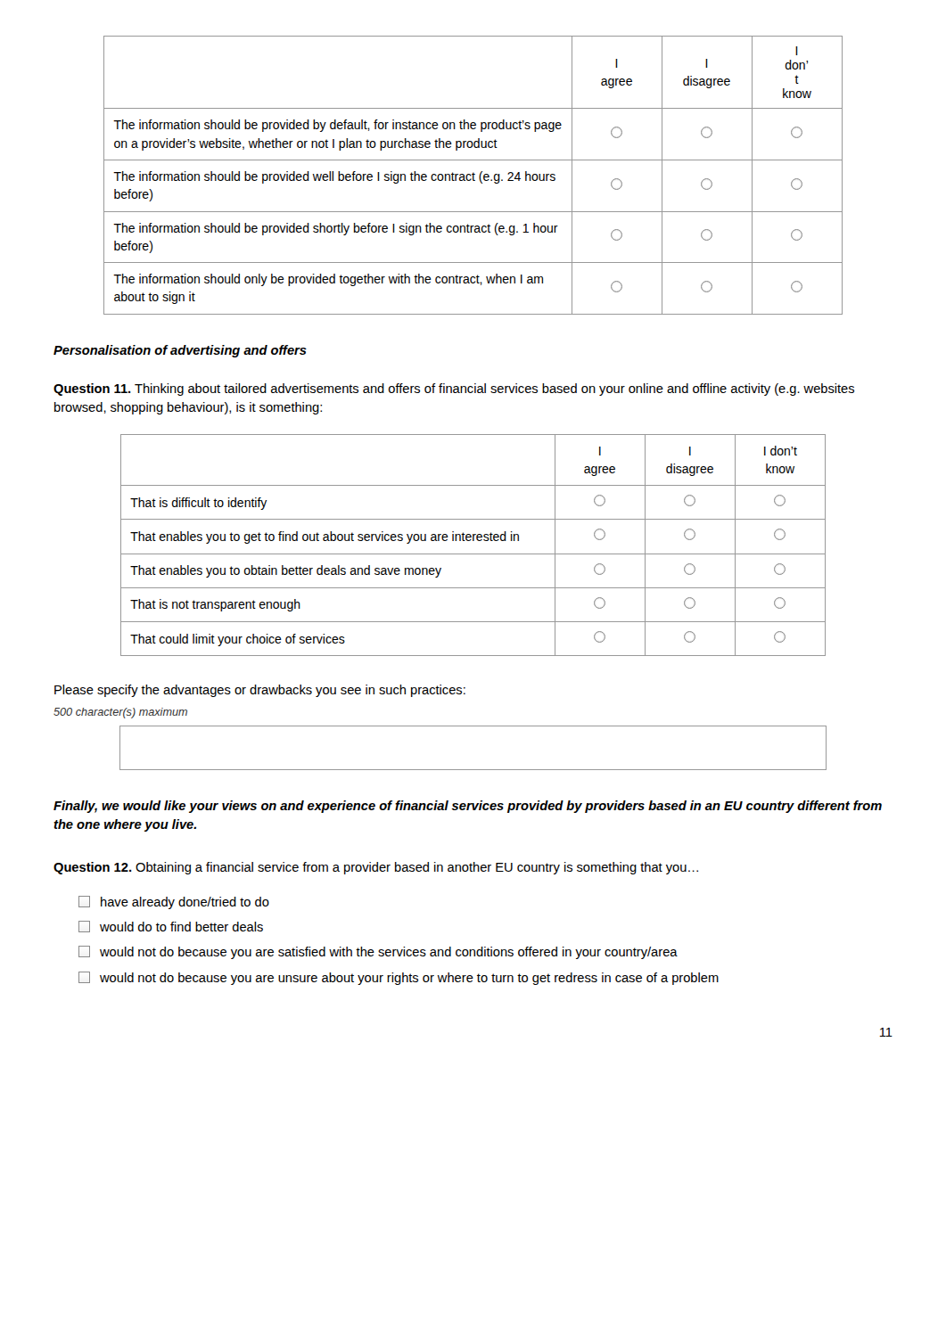| | I agree | I disagree | I don’ t know |
| --- | --- | --- | --- |
| The information should be provided by default, for instance on the product’s page on a provider’s website, whether or not I plan to purchase the product | | | |
| The information should be provided well before I sign the contract (e.g. 24 hours before) | | | |
| The information should be provided shortly before I sign the contract (e.g. 1 hour before) | | | |
| The information should only be provided together with the contract, when I am about to sign it | | | |
Personalisation of advertising and offers
Question 11. Thinking about tailored advertisements and offers of financial services based on your online and offline activity (e.g. websites browsed, shopping behaviour), is it something:
| | I agree | I disagree | I don’t know |
| --- | --- | --- | --- |
| That is difficult to identify | | | |
| That enables you to get to find out about services you are interested in | | | |
| That enables you to obtain better deals and save money | | | |
| That is not transparent enough | | | |
| That could limit your choice of services | | | |
Please specify the advantages or drawbacks you see in such practices:
500 character(s) maximum
Finally, we would like your views on and experience of financial services provided by providers based in an EU country different from the one where you live.
Question 12. Obtaining a financial service from a provider based in another EU country is something that you…
have already done/tried to do
would do to find better deals
would not do because you are satisfied with the services and conditions offered in your country/area
would not do because you are unsure about your rights or where to turn to get redress in case of a problem
11